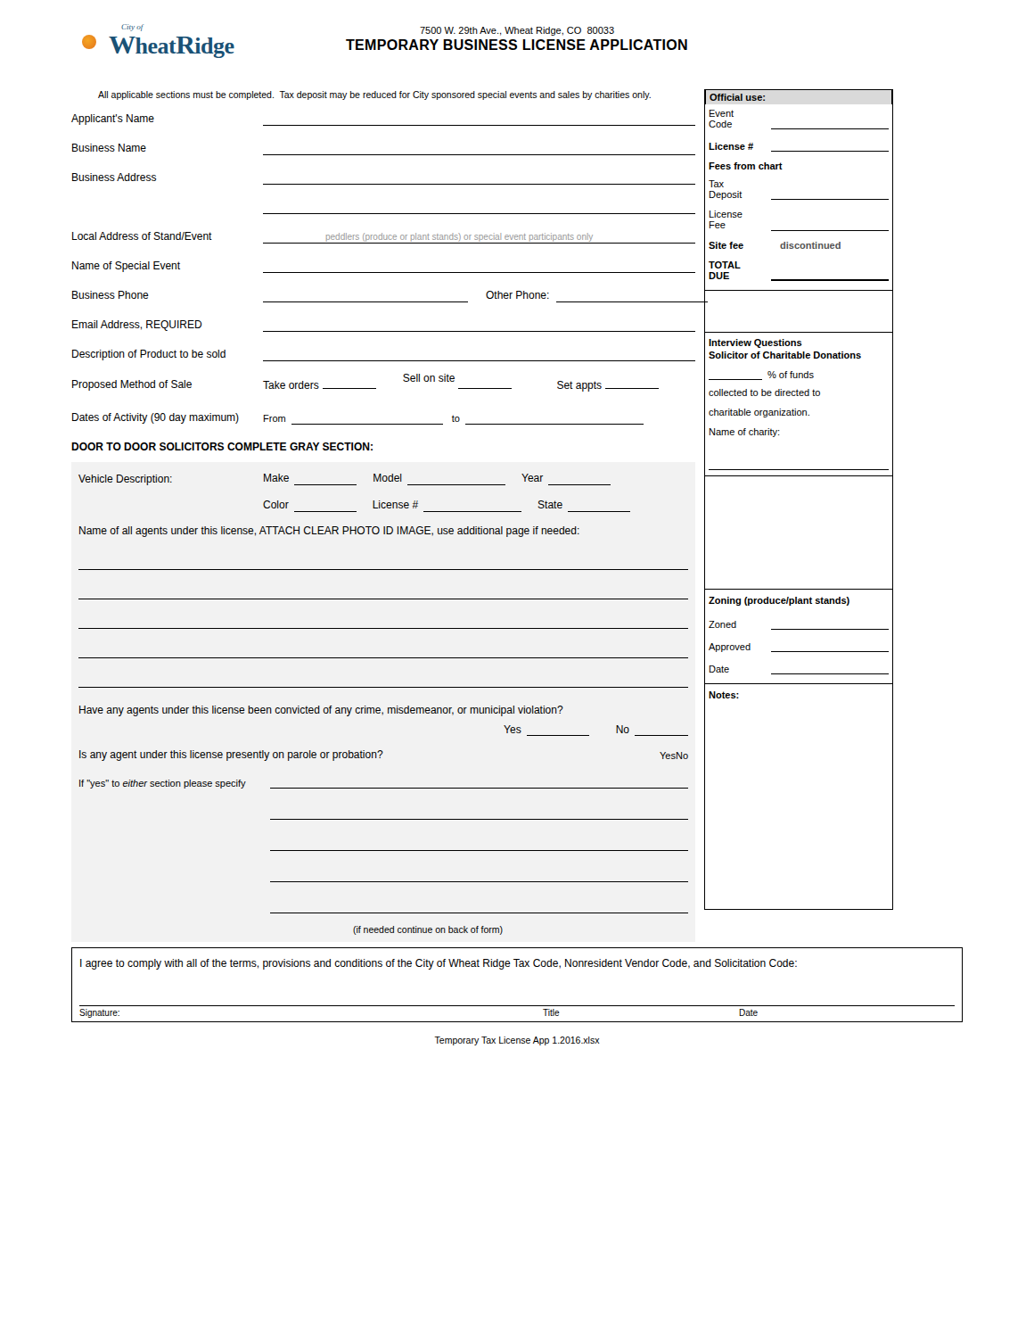City of WheatRidge
7500 W. 29th Ave., Wheat Ridge, CO 80033
TEMPORARY BUSINESS LICENSE APPLICATION
All applicable sections must be completed. Tax deposit may be reduced for City sponsored special events and sales by charities only.
Applicant's Name
Business Name
Business Address
Local Address of Stand/Event
peddlers (produce or plant stands) or special event participants only
Name of Special Event
Business Phone
Other Phone:
Email Address, REQUIRED
Description of Product to be sold
Proposed Method of Sale
Take orders
Sell on site
Set appts
Dates of Activity (90 day maximum)
From
to
DOOR TO DOOR SOLICITORS COMPLETE GRAY SECTION:
Vehicle Description:
Make
Model
Year
Color
License #
State
Name of all agents under this license, ATTACH CLEAR PHOTO ID IMAGE, use additional page if needed:
Have any agents under this license been convicted of any crime, misdemeanor, or municipal violation?
Yes
No
Is any agent under this license presently on parole or probation?
Yes
No
If "yes" to either section please specify
(if needed continue on back of form)
Official use:
Event
Code
License #
Fees from chart
Tax
Deposit
License
Fee
Site fee
discontinued
TOTAL
DUE
Interview Questions
Solicitor of Charitable Donations
% of funds
collected to be directed to
charitable organization.
Name of charity:
Zoning (produce/plant stands)
Zoned
Approved
Date
Notes:
I agree to comply with all of the terms, provisions and conditions of the City of Wheat Ridge Tax Code, Nonresident Vendor Code, and Solicitation Code:
Signature:
Title
Date
Temporary Tax License App 1.2016.xlsx